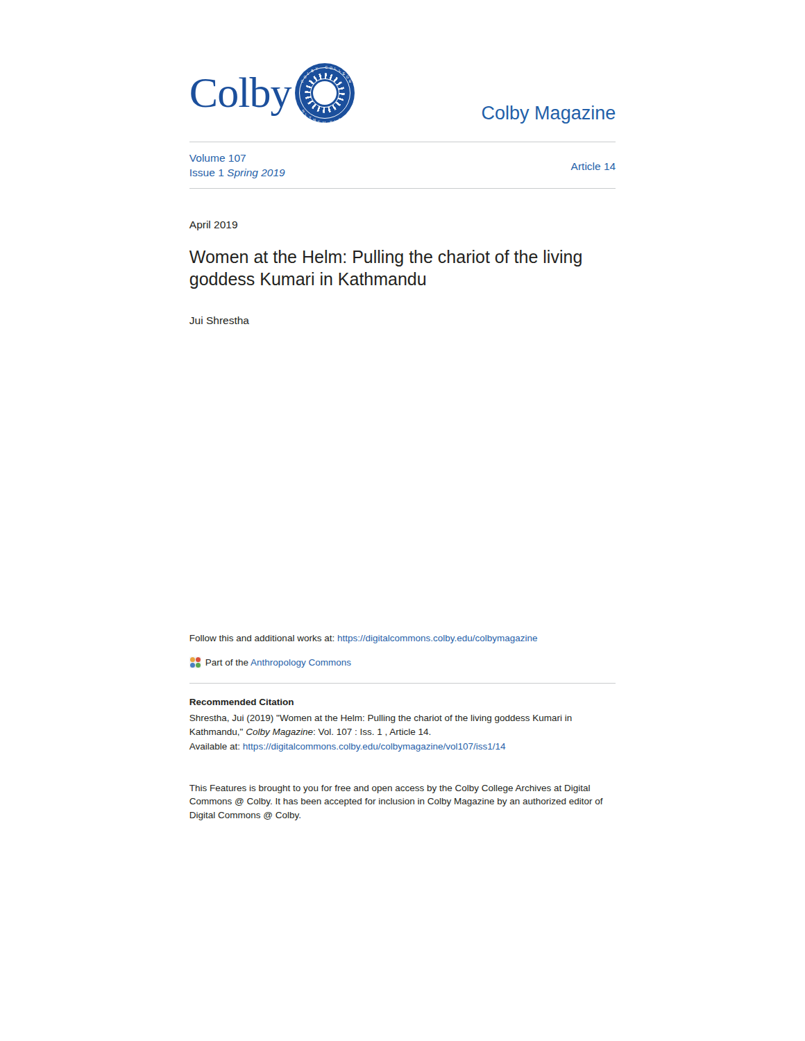Colby
C O L B Y C O L L E G E L U X M E N T I S
Colby Magazine
Volume 107
Issue 1 Spring 2019
Article 14
April 2019
Women at the Helm: Pulling the chariot of the living goddess Kumari in Kathmandu
Jui Shrestha
Follow this and additional works at: https://digitalcommons.colby.edu/colbymagazine
Part of the Anthropology Commons
Recommended Citation
Shrestha, Jui (2019) "Women at the Helm: Pulling the chariot of the living goddess Kumari in Kathmandu," Colby Magazine: Vol. 107 : Iss. 1 , Article 14.
Available at: https://digitalcommons.colby.edu/colbymagazine/vol107/iss1/14
This Features is brought to you for free and open access by the Colby College Archives at Digital Commons @ Colby. It has been accepted for inclusion in Colby Magazine by an authorized editor of Digital Commons @ Colby.